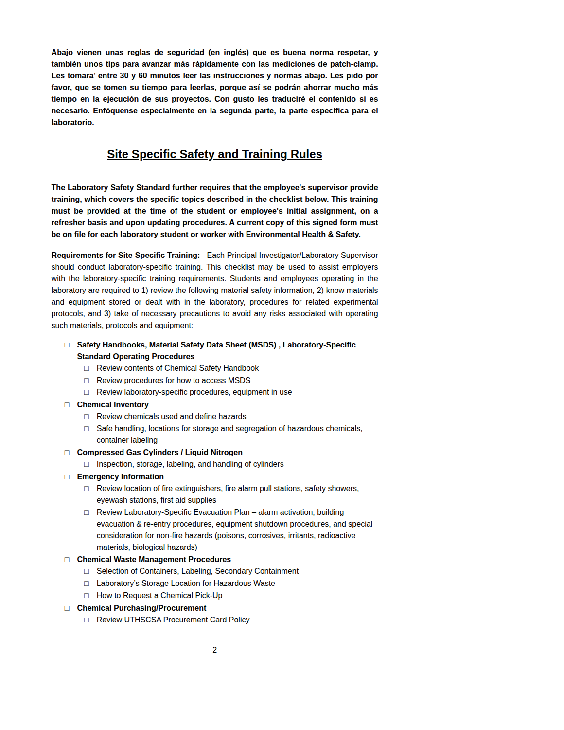Abajo vienen unas reglas de seguridad (en inglés) que es buena norma respetar, y también unos tips para avanzar más rápidamente con las mediciones de patch-clamp. Les tomara’ entre 30 y 60 minutos leer las instrucciones y normas abajo. Les pido por favor, que se tomen su tiempo para leerlas, porque así se podrán ahorrar mucho más tiempo en la ejecución de sus proyectos. Con gusto les traduciré el contenido si es necesario. Enfóquense especialmente en la segunda parte, la parte específica para el laboratorio.
Site Specific Safety and Training Rules
The Laboratory Safety Standard further requires that the employee's supervisor provide training, which covers the specific topics described in the checklist below. This training must be provided at the time of the student or employee's initial assignment, on a refresher basis and upon updating procedures. A current copy of this signed form must be on file for each laboratory student or worker with Environmental Health & Safety.
Requirements for Site-Specific Training: Each Principal Investigator/Laboratory Supervisor should conduct laboratory-specific training. This checklist may be used to assist employers with the laboratory-specific training requirements. Students and employees operating in the laboratory are required to 1) review the following material safety information, 2) know materials and equipment stored or dealt with in the laboratory, procedures for related experimental protocols, and 3) take of necessary precautions to avoid any risks associated with operating such materials, protocols and equipment:
Safety Handbooks, Material Safety Data Sheet (MSDS) , Laboratory-Specific Standard Operating Procedures
Review contents of Chemical Safety Handbook
Review procedures for how to access MSDS
Review laboratory-specific procedures, equipment in use
Chemical Inventory
Review chemicals used and define hazards
Safe handling, locations for storage and segregation of hazardous chemicals, container labeling
Compressed Gas Cylinders / Liquid Nitrogen
Inspection, storage, labeling, and handling of cylinders
Emergency Information
Review location of fire extinguishers, fire alarm pull stations, safety showers, eyewash stations, first aid supplies
Review Laboratory-Specific Evacuation Plan – alarm activation, building evacuation & re-entry procedures, equipment shutdown procedures, and special consideration for non-fire hazards (poisons, corrosives, irritants, radioactive materials, biological hazards)
Chemical Waste Management Procedures
Selection of Containers, Labeling, Secondary Containment
Laboratory’s Storage Location for Hazardous Waste
How to Request a Chemical Pick-Up
Chemical Purchasing/Procurement
Review UTHSCSA Procurement Card Policy
2